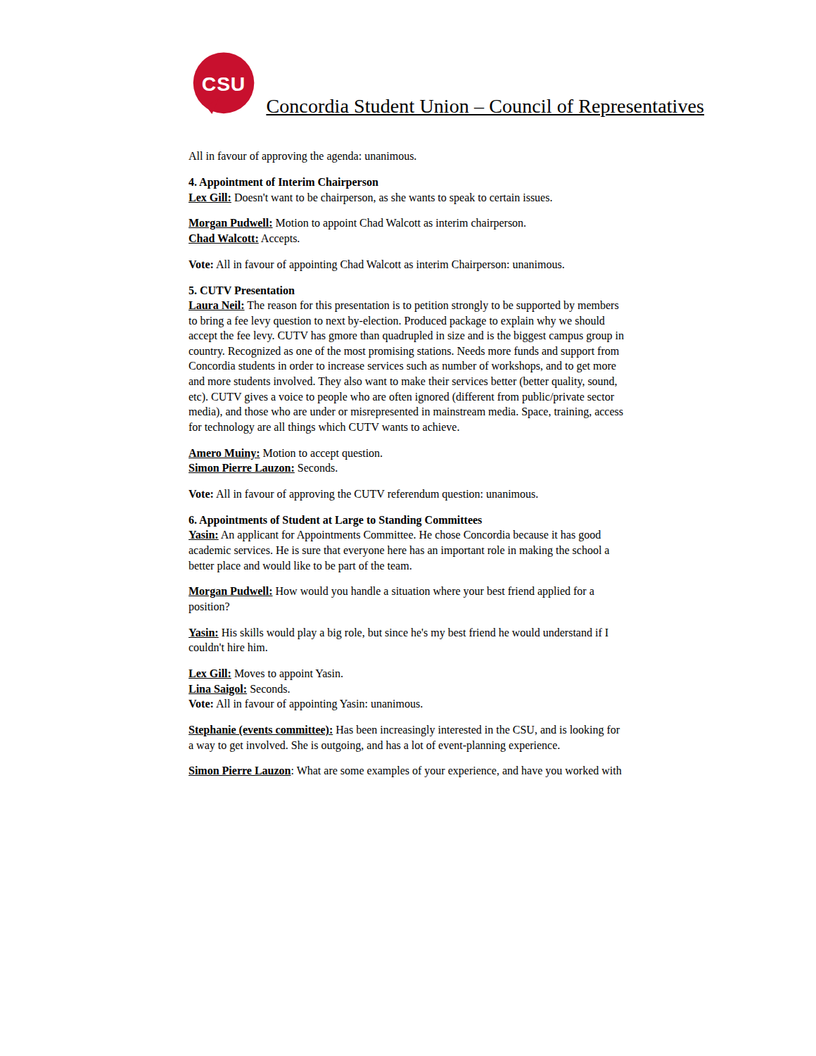CSU
Concordia Student Union – Council of Representatives
All in favour of approving the agenda: unanimous.
4. Appointment of Interim Chairperson
Lex Gill: Doesn't want to be chairperson, as she wants to speak to certain issues.
Morgan Pudwell: Motion to appoint Chad Walcott as interim chairperson.
Chad Walcott: Accepts.
Vote: All in favour of appointing Chad Walcott as interim Chairperson: unanimous.
5. CUTV Presentation
Laura Neil: The reason for this presentation is to petition strongly to be supported by members to bring a fee levy question to next by-election. Produced package to explain why we should accept the fee levy. CUTV has gmore than quadrupled in size and is the biggest campus group in country. Recognized as one of the most promising stations. Needs more funds and support from Concordia students in order to increase services such as number of workshops, and to get more and more students involved. They also want to make their services better (better quality, sound, etc). CUTV gives a voice to people who are often ignored (different from public/private sector media), and those who are under or misrepresented in mainstream media. Space, training, access for technology are all things which CUTV wants to achieve.
Amero Muiny: Motion to accept question.
Simon Pierre Lauzon: Seconds.
Vote: All in favour of approving the CUTV referendum question: unanimous.
6. Appointments of Student at Large to Standing Committees
Yasin: An applicant for Appointments Committee. He chose Concordia because it has good academic services. He is sure that everyone here has an important role in making the school a better place and would like to be part of the team.
Morgan Pudwell: How would you handle a situation where your best friend applied for a position?
Yasin: His skills would play a big role, but since he's my best friend he would understand if I couldn't hire him.
Lex Gill: Moves to appoint Yasin.
Lina Saigol: Seconds.
Vote: All in favour of appointing Yasin: unanimous.
Stephanie (events committee): Has been increasingly interested in the CSU, and is looking for a way to get involved. She is outgoing, and has a lot of event-planning experience.
Simon Pierre Lauzon: What are some examples of your experience, and have you worked with